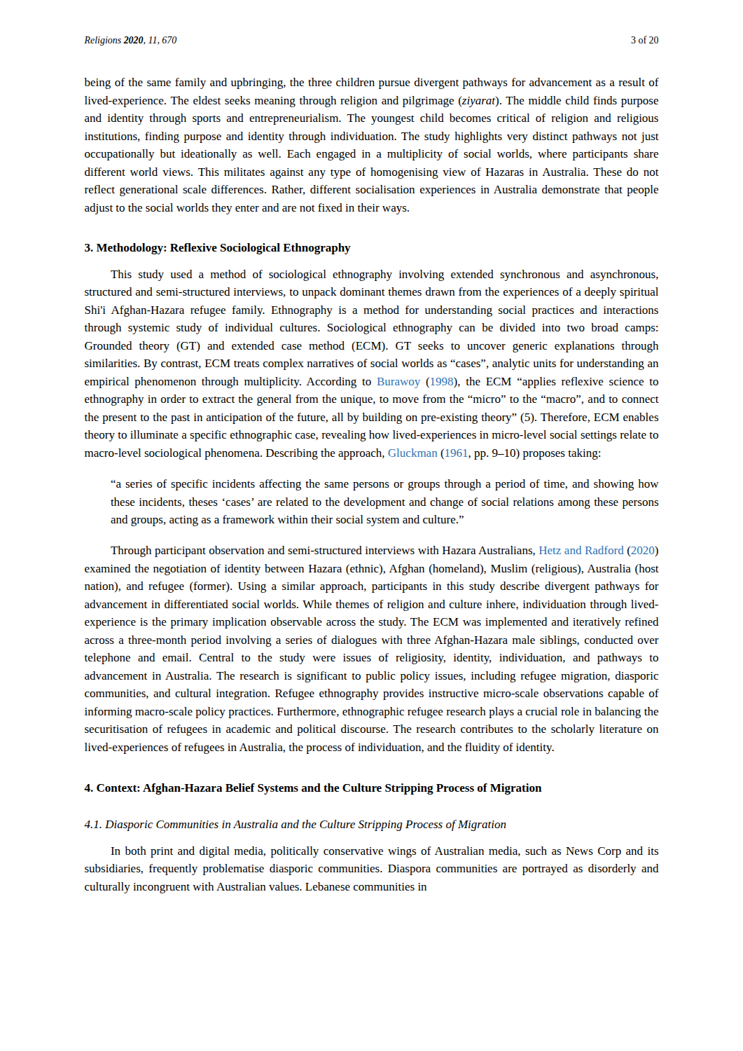Religions 2020, 11, 670 3 of 20
being of the same family and upbringing, the three children pursue divergent pathways for advancement as a result of lived-experience. The eldest seeks meaning through religion and pilgrimage (ziyarat). The middle child finds purpose and identity through sports and entrepreneurialism. The youngest child becomes critical of religion and religious institutions, finding purpose and identity through individuation. The study highlights very distinct pathways not just occupationally but ideationally as well. Each engaged in a multiplicity of social worlds, where participants share different world views. This militates against any type of homogenising view of Hazaras in Australia. These do not reflect generational scale differences. Rather, different socialisation experiences in Australia demonstrate that people adjust to the social worlds they enter and are not fixed in their ways.
3. Methodology: Reflexive Sociological Ethnography
This study used a method of sociological ethnography involving extended synchronous and asynchronous, structured and semi-structured interviews, to unpack dominant themes drawn from the experiences of a deeply spiritual Shi'i Afghan-Hazara refugee family. Ethnography is a method for understanding social practices and interactions through systemic study of individual cultures. Sociological ethnography can be divided into two broad camps: Grounded theory (GT) and extended case method (ECM). GT seeks to uncover generic explanations through similarities. By contrast, ECM treats complex narratives of social worlds as “cases”, analytic units for understanding an empirical phenomenon through multiplicity. According to Burawoy (1998), the ECM “applies reflexive science to ethnography in order to extract the general from the unique, to move from the “micro” to the “macro”, and to connect the present to the past in anticipation of the future, all by building on pre-existing theory” (5). Therefore, ECM enables theory to illuminate a specific ethnographic case, revealing how lived-experiences in micro-level social settings relate to macro-level sociological phenomena. Describing the approach, Gluckman (1961, pp. 9–10) proposes taking:
“a series of specific incidents affecting the same persons or groups through a period of time, and showing how these incidents, theses ‘cases’ are related to the development and change of social relations among these persons and groups, acting as a framework within their social system and culture.”
Through participant observation and semi-structured interviews with Hazara Australians, Hetz and Radford (2020) examined the negotiation of identity between Hazara (ethnic), Afghan (homeland), Muslim (religious), Australia (host nation), and refugee (former). Using a similar approach, participants in this study describe divergent pathways for advancement in differentiated social worlds. While themes of religion and culture inhere, individuation through lived-experience is the primary implication observable across the study. The ECM was implemented and iteratively refined across a three-month period involving a series of dialogues with three Afghan-Hazara male siblings, conducted over telephone and email. Central to the study were issues of religiosity, identity, individuation, and pathways to advancement in Australia. The research is significant to public policy issues, including refugee migration, diasporic communities, and cultural integration. Refugee ethnography provides instructive micro-scale observations capable of informing macro-scale policy practices. Furthermore, ethnographic refugee research plays a crucial role in balancing the securitisation of refugees in academic and political discourse. The research contributes to the scholarly literature on lived-experiences of refugees in Australia, the process of individuation, and the fluidity of identity.
4. Context: Afghan-Hazara Belief Systems and the Culture Stripping Process of Migration
4.1. Diasporic Communities in Australia and the Culture Stripping Process of Migration
In both print and digital media, politically conservative wings of Australian media, such as News Corp and its subsidiaries, frequently problematise diasporic communities. Diaspora communities are portrayed as disorderly and culturally incongruent with Australian values. Lebanese communities in